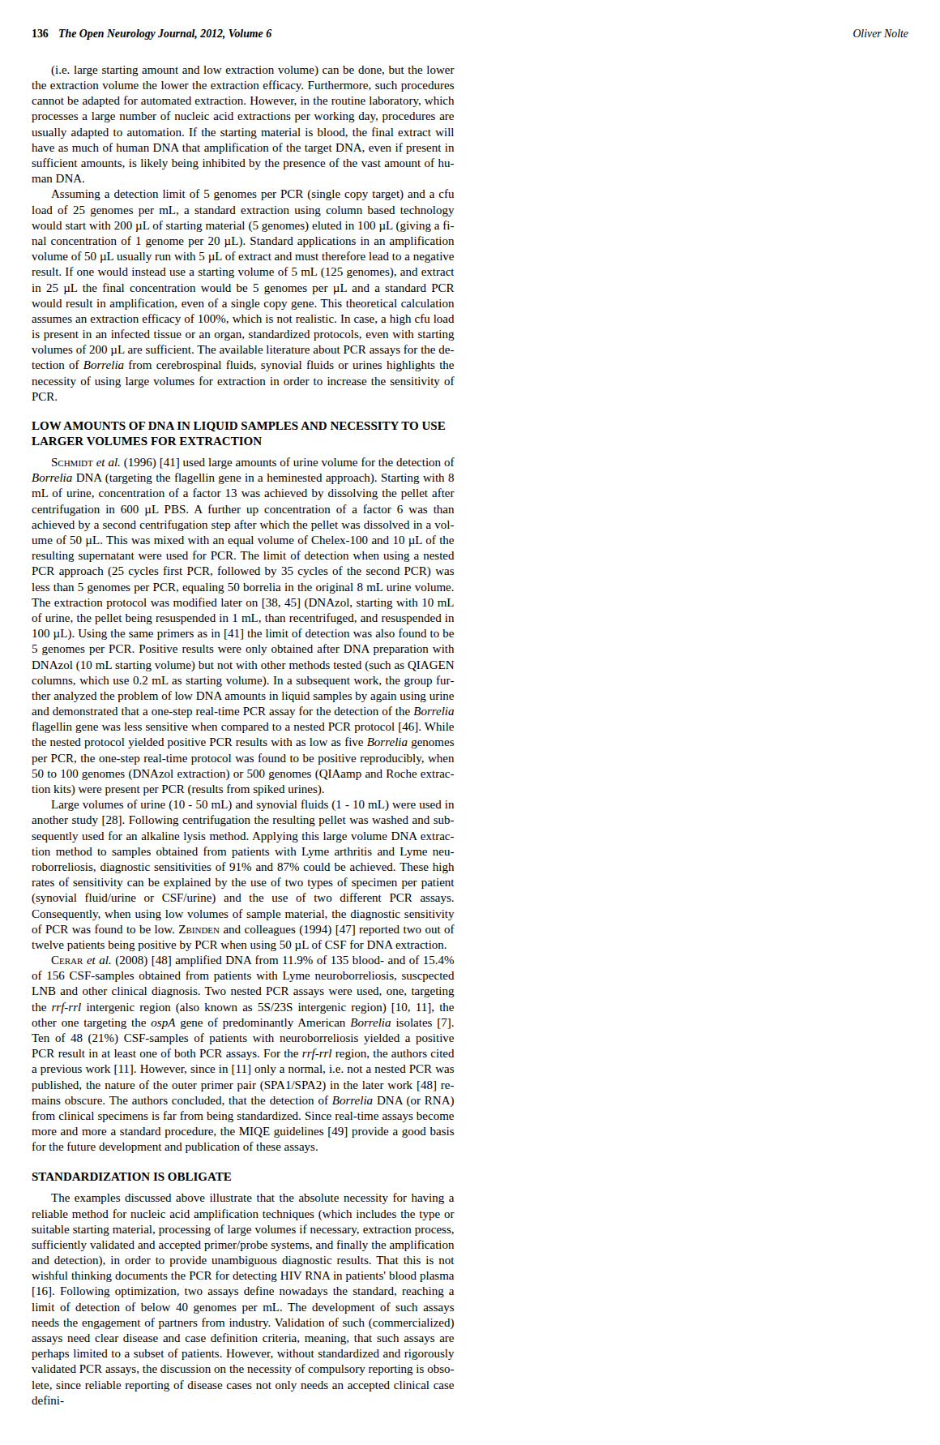136 The Open Neurology Journal, 2012, Volume 6
Oliver Nolte
(i.e. large starting amount and low extraction volume) can be done, but the lower the extraction volume the lower the extraction efficacy. Furthermore, such procedures cannot be adapted for automated extraction. However, in the routine laboratory, which processes a large number of nucleic acid extractions per working day, procedures are usually adapted to automation. If the starting material is blood, the final extract will have as much of human DNA that amplification of the target DNA, even if present in sufficient amounts, is likely being inhibited by the presence of the vast amount of human DNA.
Assuming a detection limit of 5 genomes per PCR (single copy target) and a cfu load of 25 genomes per mL, a standard extraction using column based technology would start with 200 µL of starting material (5 genomes) eluted in 100 µL (giving a final concentration of 1 genome per 20 µL). Standard applications in an amplification volume of 50 µL usually run with 5 µL of extract and must therefore lead to a negative result. If one would instead use a starting volume of 5 mL (125 genomes), and extract in 25 µL the final concentration would be 5 genomes per µL and a standard PCR would result in amplification, even of a single copy gene. This theoretical calculation assumes an extraction efficacy of 100%, which is not realistic. In case, a high cfu load is present in an infected tissue or an organ, standardized protocols, even with starting volumes of 200 µL are sufficient. The available literature about PCR assays for the detection of Borrelia from cerebrospinal fluids, synovial fluids or urines highlights the necessity of using large volumes for extraction in order to increase the sensitivity of PCR.
Low Amounts of DNA in Liquid Samples and Necessity to Use Larger Volumes for Extraction
Schmidt et al. (1996) [41] used large amounts of urine volume for the detection of Borrelia DNA (targeting the flagellin gene in a heminested approach). Starting with 8 mL of urine, concentration of a factor 13 was achieved by dissolving the pellet after centrifugation in 600 µL PBS. A further up concentration of a factor 6 was than achieved by a second centrifugation step after which the pellet was dissolved in a volume of 50 µL. This was mixed with an equal volume of Chelex-100 and 10 µL of the resulting supernatant were used for PCR. The limit of detection when using a nested PCR approach (25 cycles first PCR, followed by 35 cycles of the second PCR) was less than 5 genomes per PCR, equaling 50 borrelia in the original 8 mL urine volume. The extraction protocol was modified later on [38, 45] (DNAzol, starting with 10 mL of urine, the pellet being resuspended in 1 mL, than recentrifuged, and resuspended in 100 µL). Using the same primers as in [41] the limit of detection was also found to be 5 genomes per PCR. Positive results were only obtained after DNA preparation with DNAzol (10 mL starting volume) but not with other methods tested (such as QIAGEN columns, which use 0.2 mL as starting volume). In a subsequent work, the group further analyzed the problem of low DNA amounts in liquid samples by again using urine and demonstrated that a one-step real-time PCR assay for the detection of the Borrelia flagellin gene was less sensitive when compared to a nested PCR protocol [46]. While the nested protocol yielded positive PCR results with as low as five Borrelia genomes per PCR, the one-step real-time protocol was found to be positive reproducibly, when 50 to 100 genomes (DNAzol extraction) or 500 genomes (QIAamp and Roche extraction kits) were present per PCR (results from spiked urines).
Large volumes of urine (10 - 50 mL) and synovial fluids (1 - 10 mL) were used in another study [28]. Following centrifugation the resulting pellet was washed and subsequently used for an alkaline lysis method. Applying this large volume DNA extraction method to samples obtained from patients with Lyme arthritis and Lyme neuroborreliosis, diagnostic sensitivities of 91% and 87% could be achieved. These high rates of sensitivity can be explained by the use of two types of specimen per patient (synovial fluid/urine or CSF/urine) and the use of two different PCR assays. Consequently, when using low volumes of sample material, the diagnostic sensitivity of PCR was found to be low. Zbinden and colleagues (1994) [47] reported two out of twelve patients being positive by PCR when using 50 µL of CSF for DNA extraction.
Cerar et al. (2008) [48] amplified DNA from 11.9% of 135 blood- and of 15.4% of 156 CSF-samples obtained from patients with Lyme neuroborreliosis, suscpected LNB and other clinical diagnosis. Two nested PCR assays were used, one, targeting the rrf-rrl intergenic region (also known as 5S/23S intergenic region) [10, 11], the other one targeting the ospA gene of predominantly American Borrelia isolates [7]. Ten of 48 (21%) CSF-samples of patients with neuroborreliosis yielded a positive PCR result in at least one of both PCR assays. For the rrf-rrl region, the authors cited a previous work [11]. However, since in [11] only a normal, i.e. not a nested PCR was published, the nature of the outer primer pair (SPA1/SPA2) in the later work [48] remains obscure. The authors concluded, that the detection of Borrelia DNA (or RNA) from clinical specimens is far from being standardized. Since real-time assays become more and more a standard procedure, the MIQE guidelines [49] provide a good basis for the future development and publication of these assays.
Standardization is Obligate
The examples discussed above illustrate that the absolute necessity for having a reliable method for nucleic acid amplification techniques (which includes the type or suitable starting material, processing of large volumes if necessary, extraction process, sufficiently validated and accepted primer/probe systems, and finally the amplification and detection), in order to provide unambiguous diagnostic results. That this is not wishful thinking documents the PCR for detecting HIV RNA in patients' blood plasma [16]. Following optimization, two assays define nowadays the standard, reaching a limit of detection of below 40 genomes per mL. The development of such assays needs the engagement of partners from industry. Validation of such (commercialized) assays need clear disease and case definition criteria, meaning, that such assays are perhaps limited to a subset of patients. However, without standardized and rigorously validated PCR assays, the discussion on the necessity of compulsory reporting is obsolete, since reliable reporting of disease cases not only needs an accepted clinical case defini-